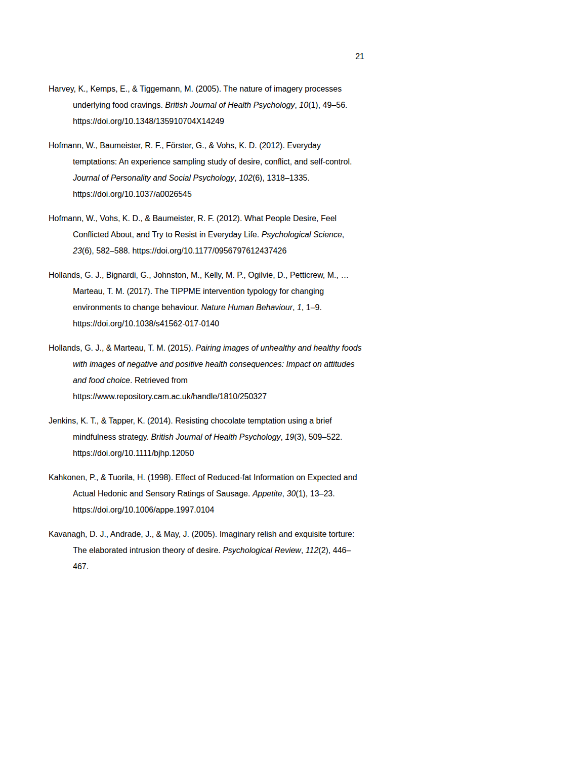21
Harvey, K., Kemps, E., & Tiggemann, M. (2005). The nature of imagery processes underlying food cravings. British Journal of Health Psychology, 10(1), 49–56. https://doi.org/10.1348/135910704X14249
Hofmann, W., Baumeister, R. F., Förster, G., & Vohs, K. D. (2012). Everyday temptations: An experience sampling study of desire, conflict, and self-control. Journal of Personality and Social Psychology, 102(6), 1318–1335. https://doi.org/10.1037/a0026545
Hofmann, W., Vohs, K. D., & Baumeister, R. F. (2012). What People Desire, Feel Conflicted About, and Try to Resist in Everyday Life. Psychological Science, 23(6), 582–588. https://doi.org/10.1177/0956797612437426
Hollands, G. J., Bignardi, G., Johnston, M., Kelly, M. P., Ogilvie, D., Petticrew, M., … Marteau, T. M. (2017). The TIPPME intervention typology for changing environments to change behaviour. Nature Human Behaviour, 1, 1–9. https://doi.org/10.1038/s41562-017-0140
Hollands, G. J., & Marteau, T. M. (2015). Pairing images of unhealthy and healthy foods with images of negative and positive health consequences: Impact on attitudes and food choice. Retrieved from https://www.repository.cam.ac.uk/handle/1810/250327
Jenkins, K. T., & Tapper, K. (2014). Resisting chocolate temptation using a brief mindfulness strategy. British Journal of Health Psychology, 19(3), 509–522. https://doi.org/10.1111/bjhp.12050
Kahkonen, P., & Tuorila, H. (1998). Effect of Reduced-fat Information on Expected and Actual Hedonic and Sensory Ratings of Sausage. Appetite, 30(1), 13–23. https://doi.org/10.1006/appe.1997.0104
Kavanagh, D. J., Andrade, J., & May, J. (2005). Imaginary relish and exquisite torture: The elaborated intrusion theory of desire. Psychological Review, 112(2), 446–467.